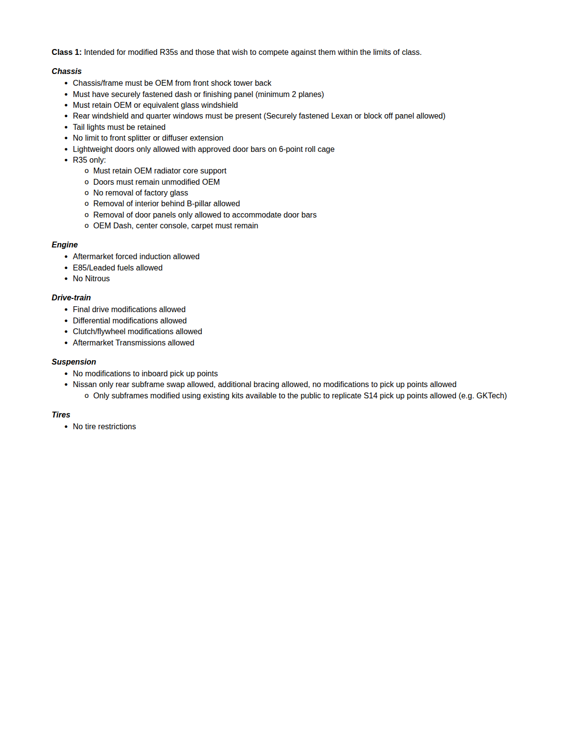Class 1: Intended for modified R35s and those that wish to compete against them within the limits of class.
Chassis
Chassis/frame must be OEM from front shock tower back
Must have securely fastened dash or finishing panel (minimum 2 planes)
Must retain OEM or equivalent glass windshield
Rear windshield and quarter windows must be present (Securely fastened Lexan or block off panel allowed)
Tail lights must be retained
No limit to front splitter or diffuser extension
Lightweight doors only allowed with approved door bars on 6-point roll cage
R35 only:
Must retain OEM radiator core support
Doors must remain unmodified OEM
No removal of factory glass
Removal of interior behind B-pillar allowed
Removal of door panels only allowed to accommodate door bars
OEM Dash, center console, carpet must remain
Engine
Aftermarket forced induction allowed
E85/Leaded fuels allowed
No Nitrous
Drive-train
Final drive modifications allowed
Differential modifications allowed
Clutch/flywheel modifications allowed
Aftermarket Transmissions allowed
Suspension
No modifications to inboard pick up points
Nissan only rear subframe swap allowed, additional bracing allowed, no modifications to pick up points allowed
Only subframes modified using existing kits available to the public to replicate S14 pick up points allowed (e.g. GKTech)
Tires
No tire restrictions